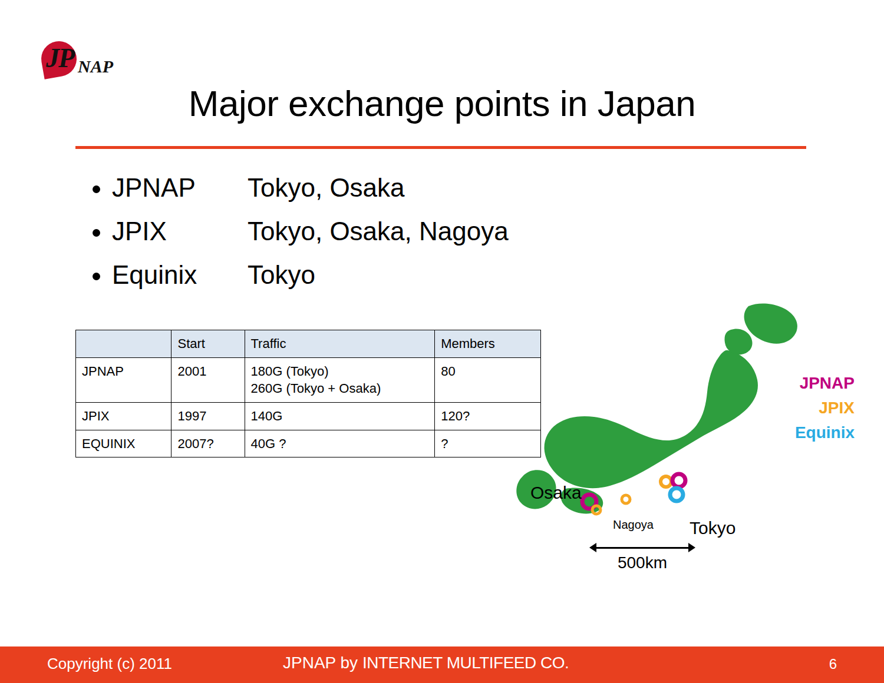JP
NAP
Major exchange points in Japan
JPNAPTokyo, Osaka
JPIXTokyo, Osaka, Nagoya
Equinix Tokyo
| | Start | Traffic | Members |
| --- | --- | --- | --- |
| JPNAP | 2001 | 180G (Tokyo) 260G (Tokyo + Osaka) | 80 |
| JPIX | 1997 | 140G | 120? |
| EQUINIX | 2007? | 40G ? | ? |
JPNAP
JPIX
Equinix
Osaka
Nagoya
Tokyo
500km
Copyright (c) 2011
JPNAP by INTERNET MULTIFEED CO.
6